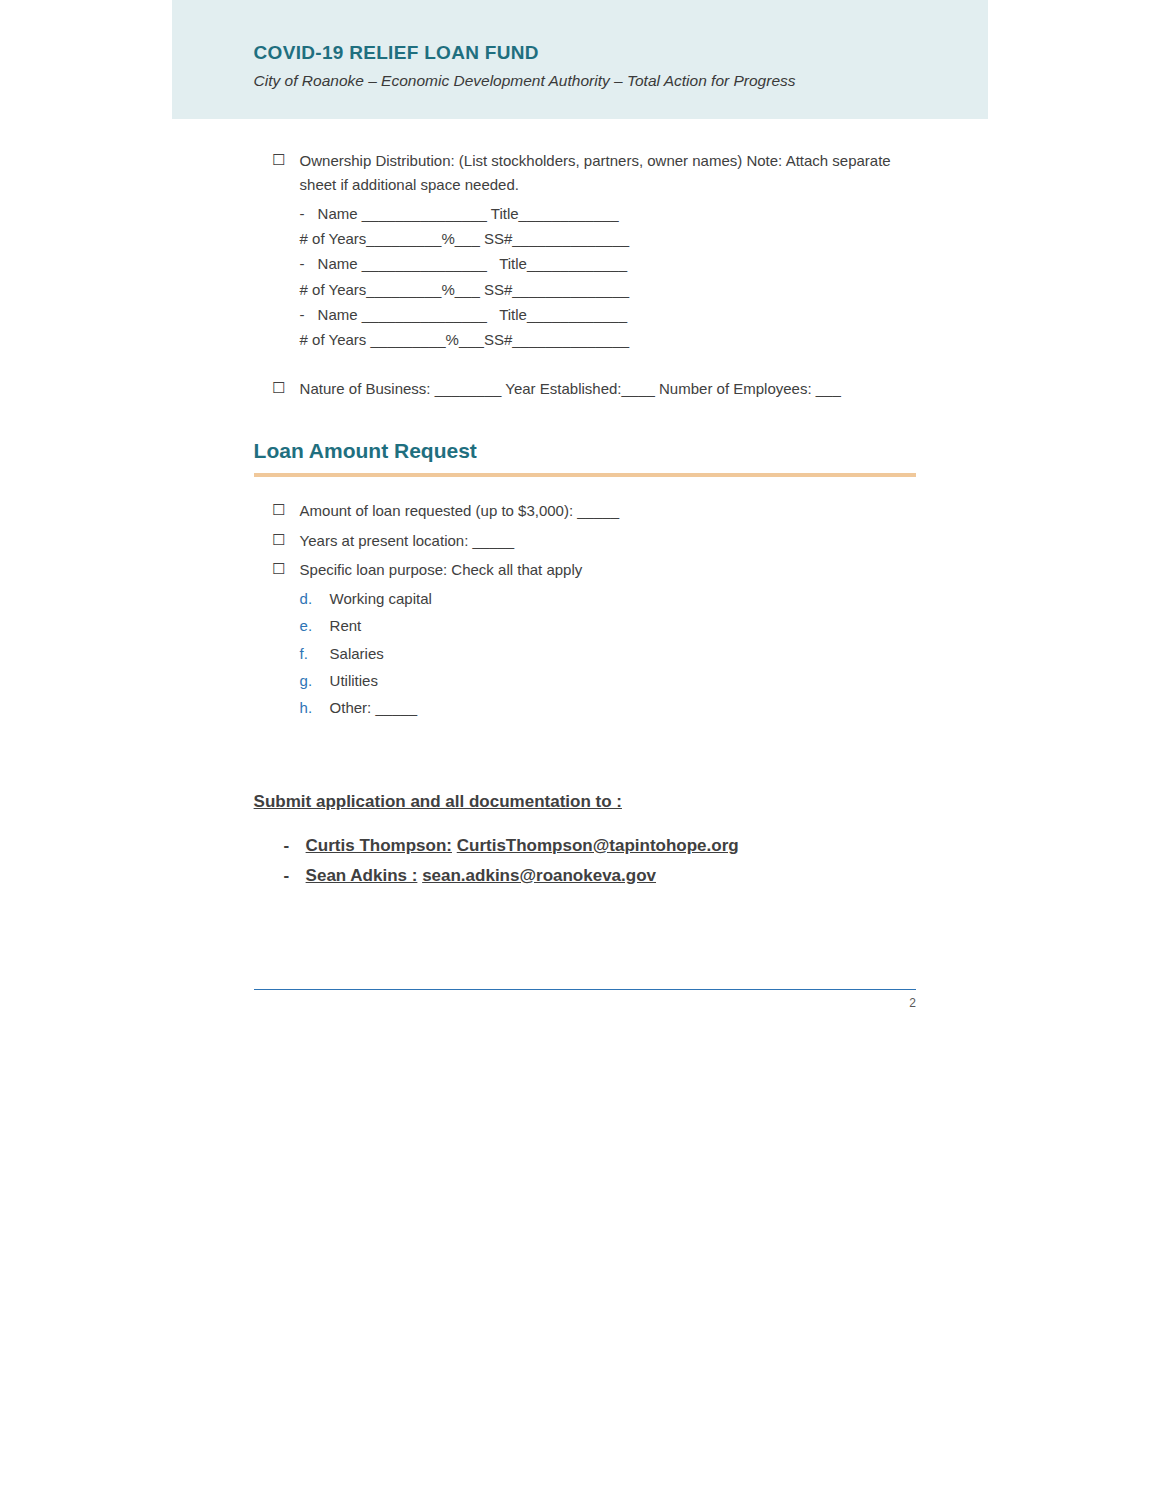COVID-19 RELIEF LOAN FUND
City of Roanoke – Economic Development Authority – Total Action for Progress
Ownership Distribution: (List stockholders, partners, owner names) Note: Attach separate sheet if additional space needed.
Name _______________ Title____________
# of Years_________%___ SS#______________
Name _______________ Title____________
# of Years_________%___ SS#______________
Name _______________ Title____________
# of Years _________%___SS#______________
Nature of Business: ________ Year Established:____ Number of Employees: ___
Loan Amount Request
Amount of loan requested (up to $3,000): _____
Years at present location: _____
Specific loan purpose: Check all that apply
d. Working capital
e. Rent
f. Salaries
g. Utilities
h. Other: _____
Submit application and all documentation to :
Curtis Thompson: CurtisThompson@tapintohope.org
Sean Adkins : sean.adkins@roanokeva.gov
2